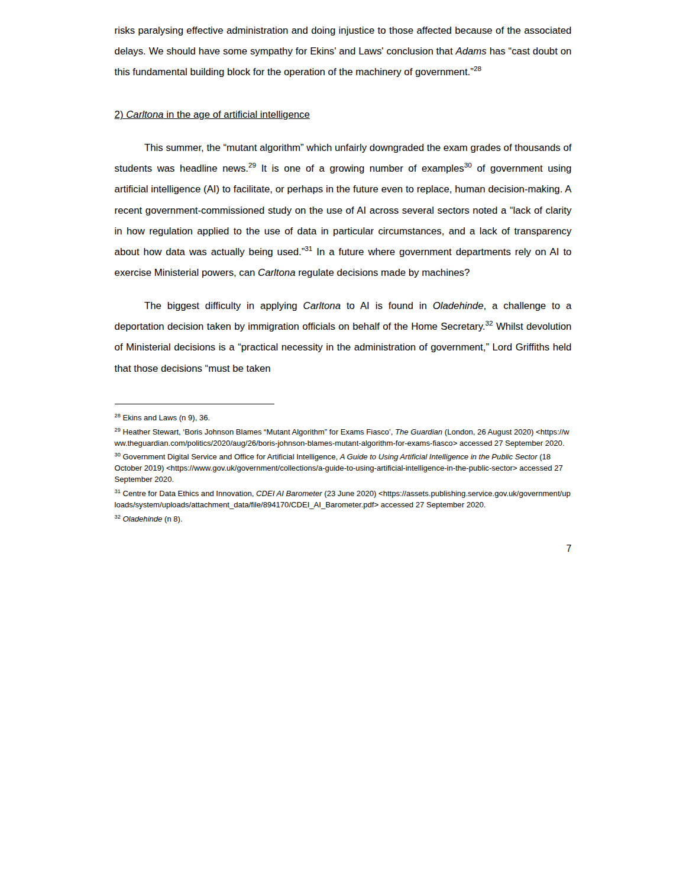risks paralysing effective administration and doing injustice to those affected because of the associated delays. We should have some sympathy for Ekins' and Laws' conclusion that Adams has “cast doubt on this fundamental building block for the operation of the machinery of government.”28
2) Carltona in the age of artificial intelligence
This summer, the “mutant algorithm” which unfairly downgraded the exam grades of thousands of students was headline news.29 It is one of a growing number of examples30 of government using artificial intelligence (AI) to facilitate, or perhaps in the future even to replace, human decision-making. A recent government-commissioned study on the use of AI across several sectors noted a “lack of clarity in how regulation applied to the use of data in particular circumstances, and a lack of transparency about how data was actually being used.”31 In a future where government departments rely on AI to exercise Ministerial powers, can Carltona regulate decisions made by machines?
The biggest difficulty in applying Carltona to AI is found in Oladehinde, a challenge to a deportation decision taken by immigration officials on behalf of the Home Secretary.32 Whilst devolution of Ministerial decisions is a “practical necessity in the administration of government,” Lord Griffiths held that those decisions “must be taken
28 Ekins and Laws (n 9), 36.
29 Heather Stewart, ‘Boris Johnson Blames “Mutant Algorithm” for Exams Fiasco’, The Guardian (London, 26 August 2020) <https://www.theguardian.com/politics/2020/aug/26/boris-johnson-blames-mutant-algorithm-for-exams-fiasco> accessed 27 September 2020.
30 Government Digital Service and Office for Artificial Intelligence, A Guide to Using Artificial Intelligence in the Public Sector (18 October 2019) <https://www.gov.uk/government/collections/a-guide-to-using-artificial-intelligence-in-the-public-sector> accessed 27 September 2020.
31 Centre for Data Ethics and Innovation, CDEI AI Barometer (23 June 2020) <https://assets.publishing.service.gov.uk/government/uploads/system/uploads/attachment_data/file/894170/CDEI_AI_Barometer.pdf> accessed 27 September 2020.
32 Oladehinde (n 8).
7